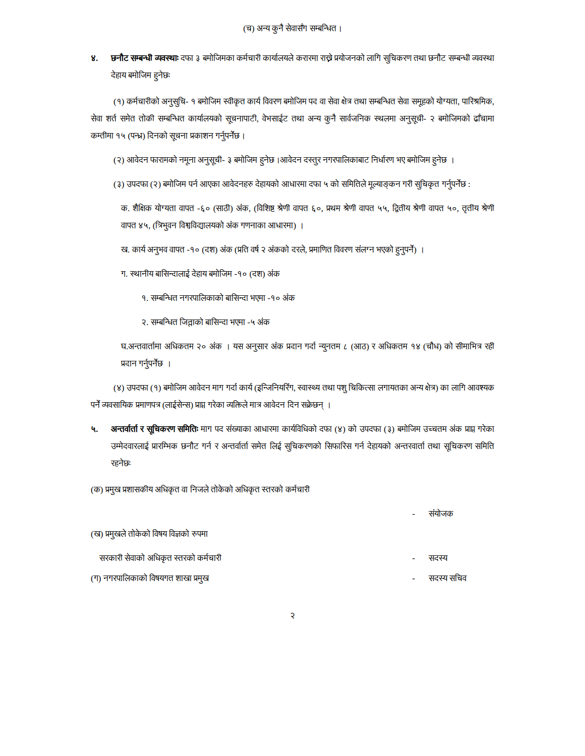(च) अन्य कुनै सेवासँग सम्बन्धित।
४.
छनौट सम्बन्धी व्यवस्थाः दफा ३ बमोजिमका कर्मचारी कार्यालयले करारमा राख्ने प्रयोजनको लागि सुचिकरण तथा छनौट सम्बन्धी व्यवस्था देहाय बमोजिम हुनेछः
(१) कर्मचारीको अनुसुचि- १ बमोजिम स्वीकृत कार्य विवरण बमोजिम पद वा सेवा क्षेत्र तथा सम्बन्धित सेवा समूहको योग्यता, पारिश्रमिक, सेवा शर्त समेत तोकी सम्बन्धित कार्यालयको सूचनापाटी, वेभसाईट तथा अन्य कुनै सार्वजनिक स्थलमा अनुसूची- २ बमोजिमको ढाँचामा कम्तीमा १५ (पन्ध्र) दिनको सूचना प्रकाशन गर्नुपर्नेछ।
(२) आवेदन फारामको नमूना अनुसूची- ३ बमोजिम हुनेछ।आवेदन दस्तुर नगरपालिकाबाट निर्धारण भए बमोजिम हुनेछ ।
(३) उपदफा (२) बमोजिम पर्न आएका आवेदनहरु देहायको आधारमा दफा ५ को समितिले मूल्याङ्कन गरी सुचिकृत गर्नुपर्नेछ :
क. शैक्षिक योग्यता वापत -६० (साठी) अंक, (विशिष्ट श्रेणी वापत ६०, प्रथम श्रेणी वापत ५५, द्वितीय श्रेणी वापत ५०, तृतीय श्रेणी वापत ४५, (त्रिभुवन विश्वविद्यालयको अंक गणनाका आधारमा) ।
ख. कार्य अनुभव वापत -१० (दश) अंक (प्रति वर्ष २ अंकको दरले, प्रमाणित विवरण संलग्न भएको हुनुपर्ने) ।
ग. स्थानीय बासिन्दालाई देहाय बमोजिम -१० (दश) अंक
१. सम्बन्धित नगरपालिकाको बासिन्दा भएमा -१० अंक
२. सम्बन्धित जिल्लाको बासिन्दा भएमा -५ अंक
घ.अन्तवार्तामा अधिकतम २० अंक । यस अनुसार अंक प्रदान गर्दा न्युनतम ८ (आठ) र अधिकतम १४ (चौध) को सीमाभित्र रही प्रदान गर्नुपर्नेछ ।
(४) उपदफा (१) बमोजिम आवेदन माग गर्दा कार्य (इन्जिनियरिंग, स्वास्थ्य तथा पशु चिकित्सा लगायतका अन्य क्षेत्र) का लागि आवश्यक पर्ने व्यवसायिक प्रमाणपत्र (लाईसेन्स) प्राप्त गरेका व्यक्तिले मात्र आवेदन दिन सक्नेछन् ।
५.
अन्तर्वार्ता र सूचिकरण समितिः माग पद संख्याका आधारमा कार्यविधिको दफा (४) को उपदफा (३) बमोजिम उच्चतम अंक प्राप्त गरेका उम्मेदवारलाई प्रारम्भिक छनौट गर्न र अन्तर्वार्ता समेत लिई सुचिकरणको सिफारिस गर्न देहायको अन्तरवार्ता तथा सूचिकरण समिति रहनेछः
(क) प्रमुख प्रशासकीय अधिकृत वा निजले तोकेको अधिकृत स्तरको कर्मचारी
-
संयोजक
(ख) प्रमुखले तोकेको विषय विज्ञको रुपमा
सरकारी सेवाको अधिकृत स्तरको कर्मचारी
-
सदस्य
(ग) नगरपालिकाको विषयगत शाखा प्रमुख
-
सदस्य सचिव
२